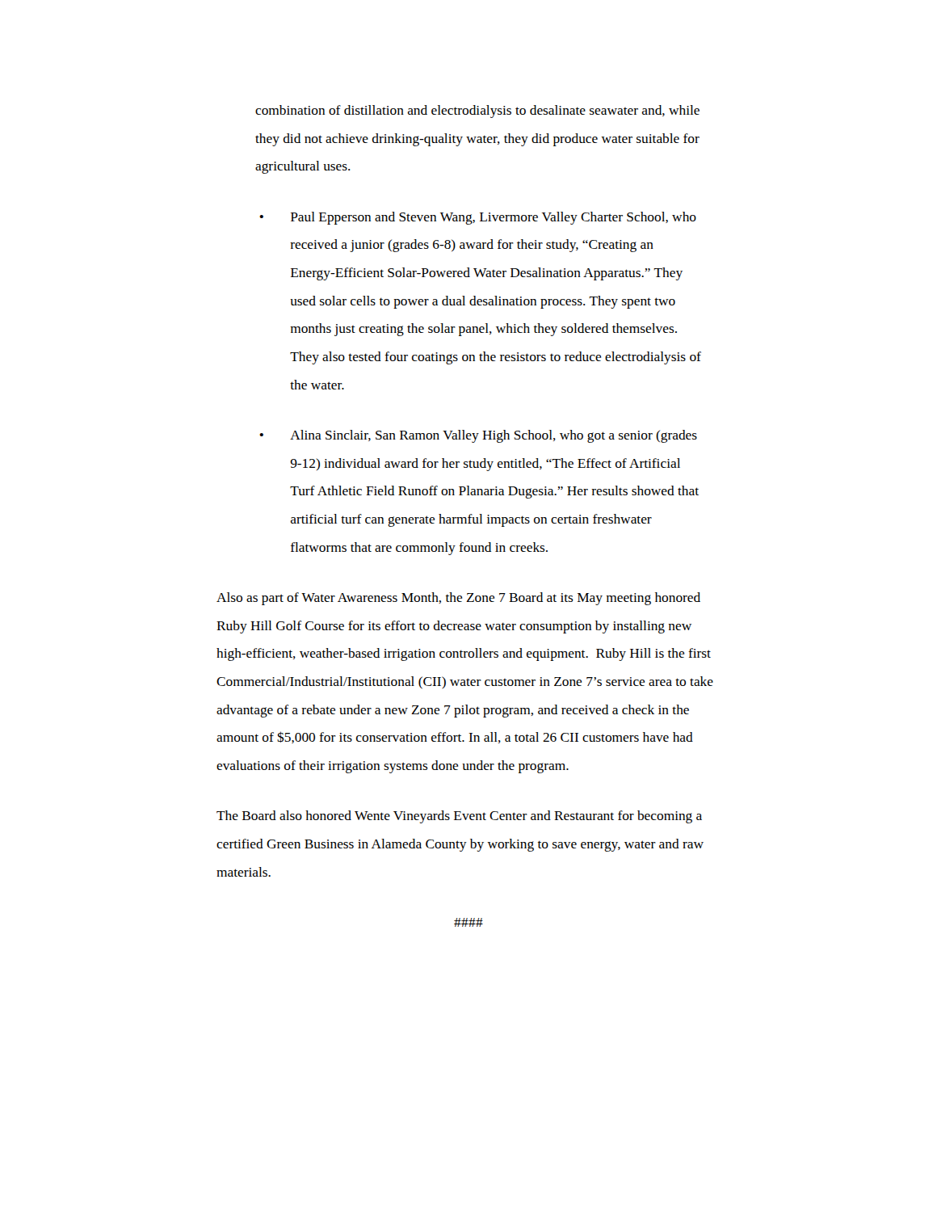combination of distillation and electrodialysis to desalinate seawater and, while they did not achieve drinking-quality water, they did produce water suitable for agricultural uses.
Paul Epperson and Steven Wang, Livermore Valley Charter School, who received a junior (grades 6-8) award for their study, “Creating an Energy-Efficient Solar-Powered Water Desalination Apparatus.” They used solar cells to power a dual desalination process. They spent two months just creating the solar panel, which they soldered themselves. They also tested four coatings on the resistors to reduce electrodialysis of the water.
Alina Sinclair, San Ramon Valley High School, who got a senior (grades 9-12) individual award for her study entitled, “The Effect of Artificial Turf Athletic Field Runoff on Planaria Dugesia.” Her results showed that artificial turf can generate harmful impacts on certain freshwater flatworms that are commonly found in creeks.
Also as part of Water Awareness Month, the Zone 7 Board at its May meeting honored Ruby Hill Golf Course for its effort to decrease water consumption by installing new high-efficient, weather-based irrigation controllers and equipment. Ruby Hill is the first Commercial/Industrial/Institutional (CII) water customer in Zone 7’s service area to take advantage of a rebate under a new Zone 7 pilot program, and received a check in the amount of $5,000 for its conservation effort. In all, a total 26 CII customers have had evaluations of their irrigation systems done under the program.
The Board also honored Wente Vineyards Event Center and Restaurant for becoming a certified Green Business in Alameda County by working to save energy, water and raw materials.
####